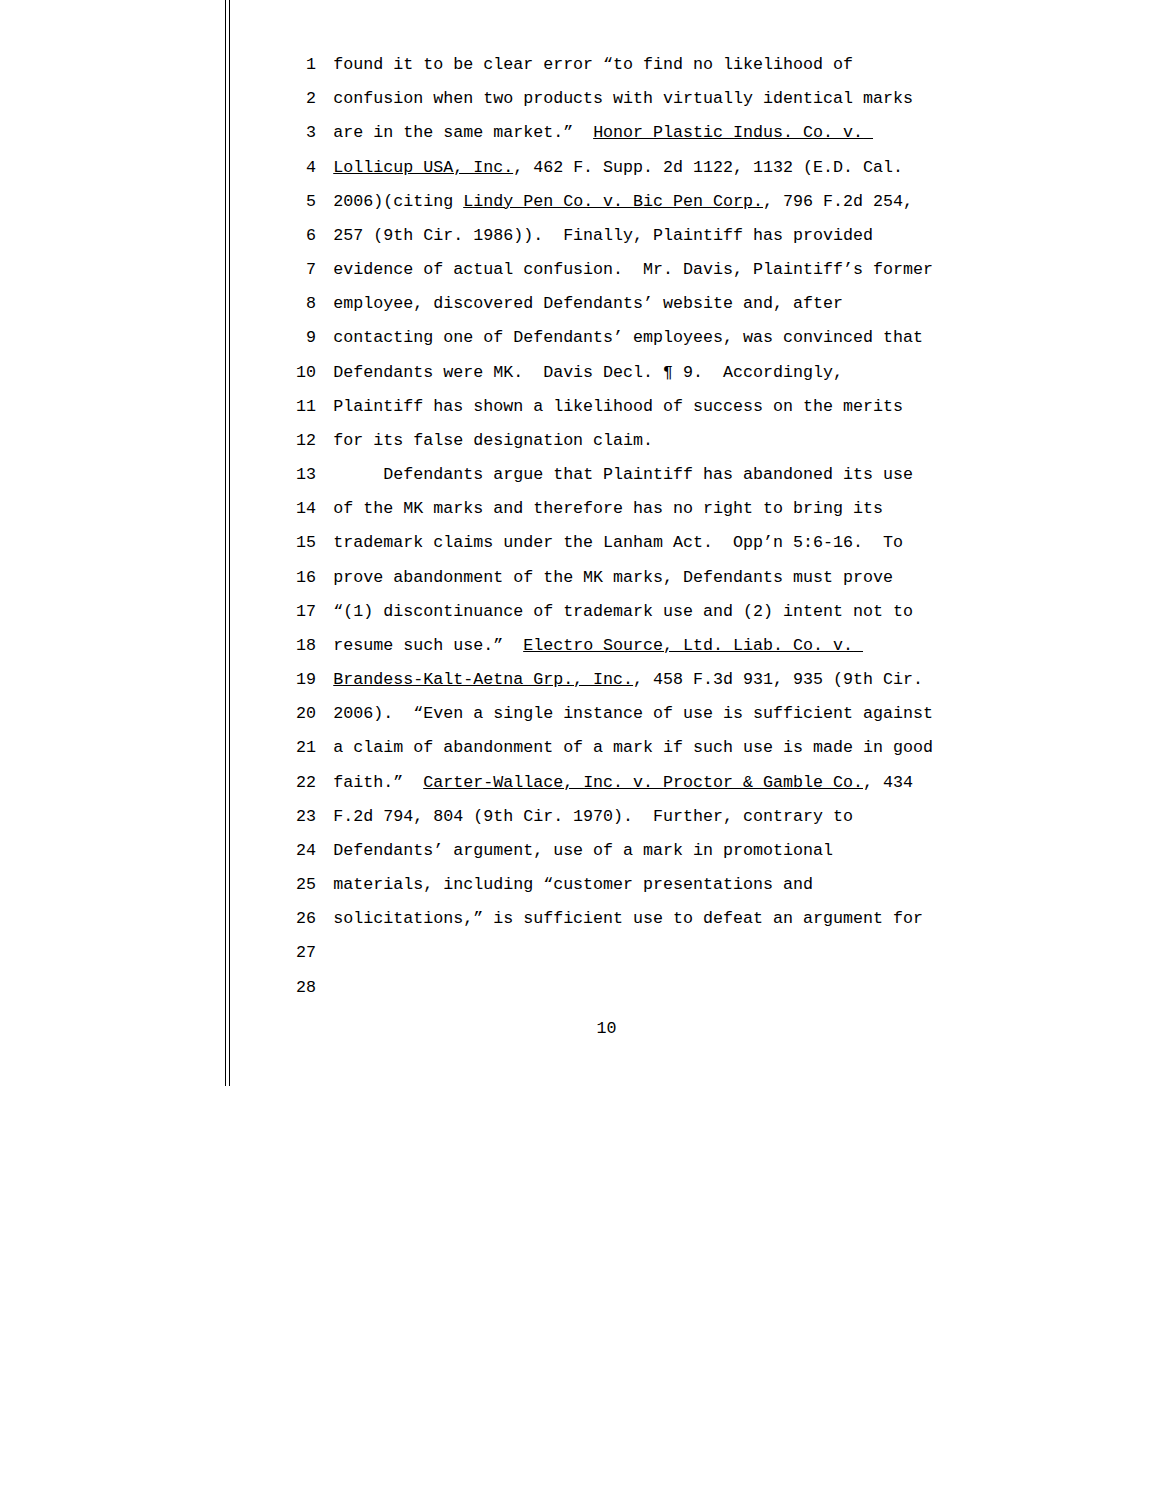1
2
3
4
5
6
7
8
9
10
11
12
13
14
15
16
17
18
19
20
21
22
23
24
25
26
27
28
found it to be clear error “to find no likelihood of confusion when two products with virtually identical marks are in the same market.” Honor Plastic Indus. Co. v. Lollicup USA, Inc., 462 F. Supp. 2d 1122, 1132 (E.D. Cal. 2006)(citing Lindy Pen Co. v. Bic Pen Corp., 796 F.2d 254, 257 (9th Cir. 1986)). Finally, Plaintiff has provided evidence of actual confusion. Mr. Davis, Plaintiff’s former employee, discovered Defendants’ website and, after contacting one of Defendants’ employees, was convinced that Defendants were MK. Davis Decl. ¶ 9. Accordingly, Plaintiff has shown a likelihood of success on the merits for its false designation claim. Defendants argue that Plaintiff has abandoned its use of the MK marks and therefore has no right to bring its trademark claims under the Lanham Act. Opp’n 5:6-16. To prove abandonment of the MK marks, Defendants must prove “(1) discontinuance of trademark use and (2) intent not to resume such use.” Electro Source, Ltd. Liab. Co. v. Brandess-Kalt-Aetna Grp., Inc., 458 F.3d 931, 935 (9th Cir. 2006). “Even a single instance of use is sufficient against a claim of abandonment of a mark if such use is made in good faith.” Carter-Wallace, Inc. v. Proctor & Gamble Co., 434 F.2d 794, 804 (9th Cir. 1970). Further, contrary to Defendants’ argument, use of a mark in promotional materials, including “customer presentations and solicitations,” is sufficient use to defeat an argument for
10